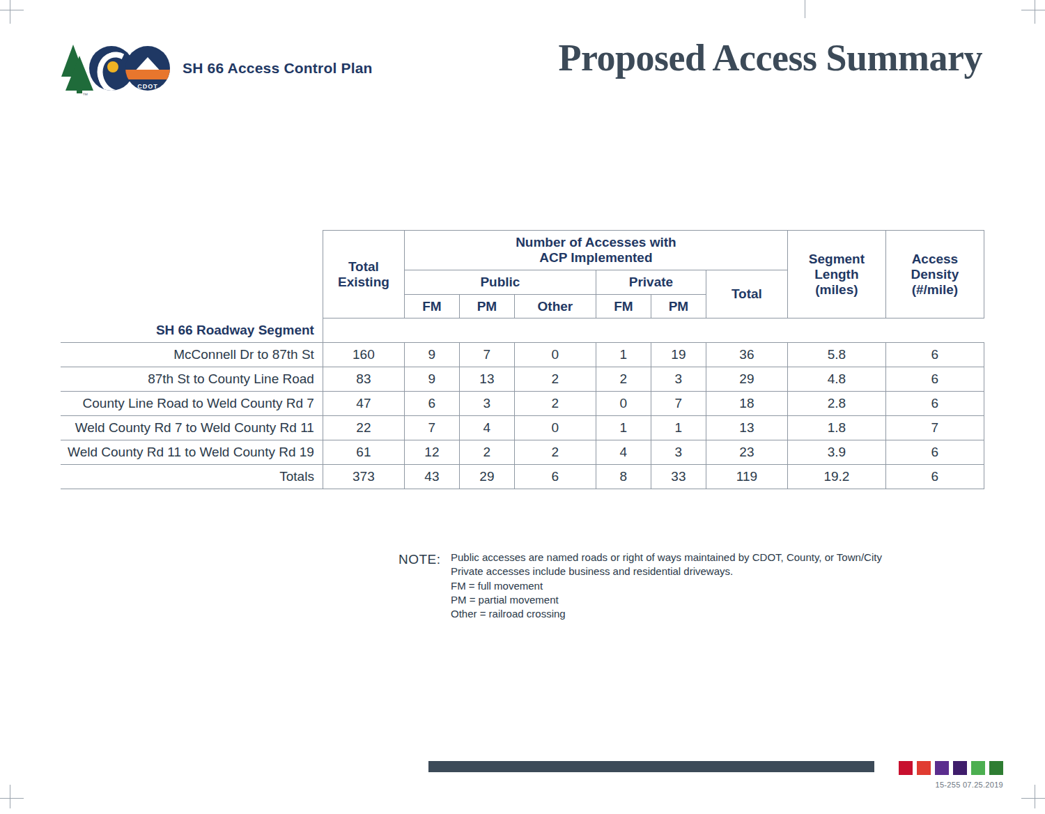CDOT
™
SH 66 Access Control Plan
Proposed Access Summary
Proposed Access Summary by SH 66 Roadway Segment
| | Total Existing | Number of Accesses with ACP Implemented | Segment Length (miles) | Access Density (#/mile) |
| --- | --- | --- | --- | --- |
| Public | Private | Total |
| FM | PM | Other | FM | PM |
| SH 66 Roadway Segment | | | | | | | | | |
| McConnell Dr to 87th St | 160 | 9 | 7 | 0 | 1 | 19 | 36 | 5.8 | 6 |
| 87th St to County Line Road | 83 | 9 | 13 | 2 | 2 | 3 | 29 | 4.8 | 6 |
| County Line Road to Weld County Rd 7 | 47 | 6 | 3 | 2 | 0 | 7 | 18 | 2.8 | 6 |
| Weld County Rd 7 to Weld County Rd 11 | 22 | 7 | 4 | 0 | 1 | 1 | 13 | 1.8 | 7 |
| Weld County Rd 11 to Weld County Rd 19 | 61 | 12 | 2 | 2 | 4 | 3 | 23 | 3.9 | 6 |
| Totals | 373 | 43 | 29 | 6 | 8 | 33 | 119 | 19.2 | 6 |
NOTE:
Public accesses are named roads or right of ways maintained by CDOT, County, or Town/City
Private accesses include business and residential driveways.
FM = full movement
PM = partial movement
Other = railroad crossing
15-255 07.25.2019